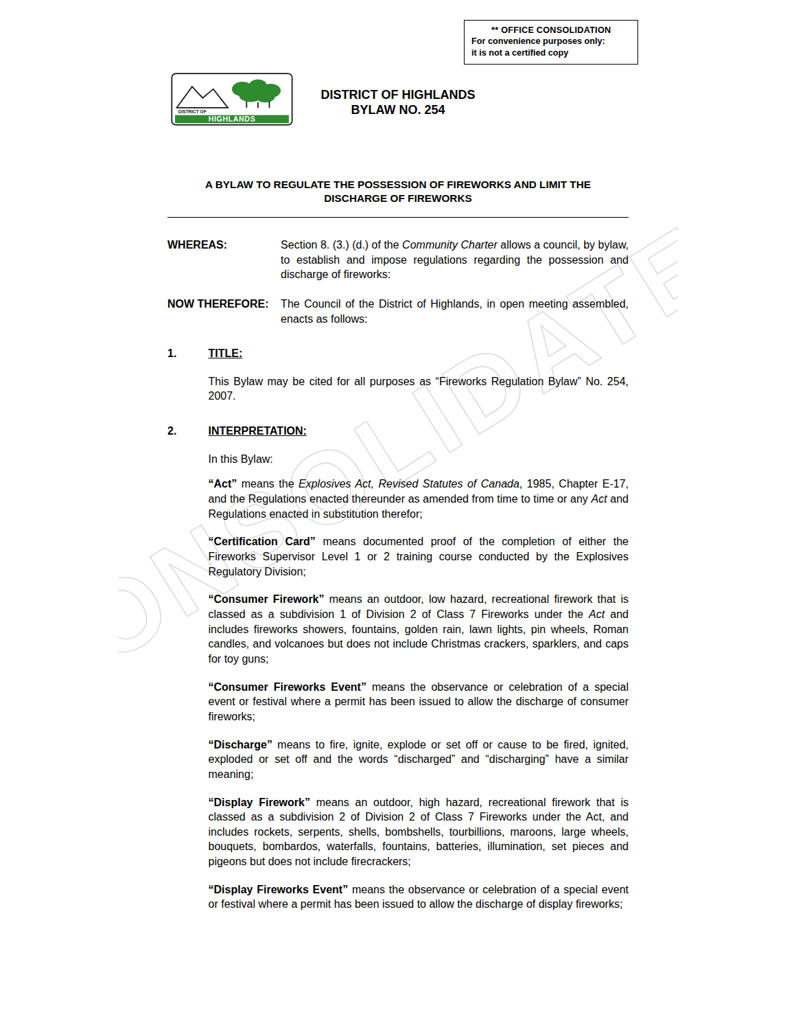CONSOLIDATED
** OFFICE CONSOLIDATION
For convenience purposes only:
it is not a certified copy
DISTRICT OF HIGHLANDS
DISTRICT OF HIGHLANDS
BYLAW NO. 254
A BYLAW TO REGULATE THE POSSESSION OF FIREWORKS AND LIMIT THE
DISCHARGE OF FIREWORKS
WHEREAS:
Section 8. (3.) (d.) of the Community Charter allows a council, by bylaw, to establish and impose regulations regarding the possession and discharge of fireworks:
NOW THEREFORE:
The Council of the District of Highlands, in open meeting assembled, enacts as follows:
1.
TITLE:
This Bylaw may be cited for all purposes as “Fireworks Regulation Bylaw” No. 254, 2007.
2.
INTERPRETATION:
In this Bylaw:
“Act” means the Explosives Act, Revised Statutes of Canada, 1985, Chapter E-17, and the Regulations enacted thereunder as amended from time to time or any Act and Regulations enacted in substitution therefor;
“Certification Card” means documented proof of the completion of either the Fireworks Supervisor Level 1 or 2 training course conducted by the Explosives Regulatory Division;
“Consumer Firework” means an outdoor, low hazard, recreational firework that is classed as a subdivision 1 of Division 2 of Class 7 Fireworks under the Act and includes fireworks showers, fountains, golden rain, lawn lights, pin wheels, Roman candles, and volcanoes but does not include Christmas crackers, sparklers, and caps for toy guns;
“Consumer Fireworks Event” means the observance or celebration of a special event or festival where a permit has been issued to allow the discharge of consumer fireworks;
“Discharge” means to fire, ignite, explode or set off or cause to be fired, ignited, exploded or set off and the words “discharged” and “discharging” have a similar meaning;
“Display Firework” means an outdoor, high hazard, recreational firework that is classed as a subdivision 2 of Division 2 of Class 7 Fireworks under the Act, and includes rockets, serpents, shells, bombshells, tourbillions, maroons, large wheels, bouquets, bombardos, waterfalls, fountains, batteries, illumination, set pieces and pigeons but does not include firecrackers;
“Display Fireworks Event” means the observance or celebration of a special event or festival where a permit has been issued to allow the discharge of display fireworks;